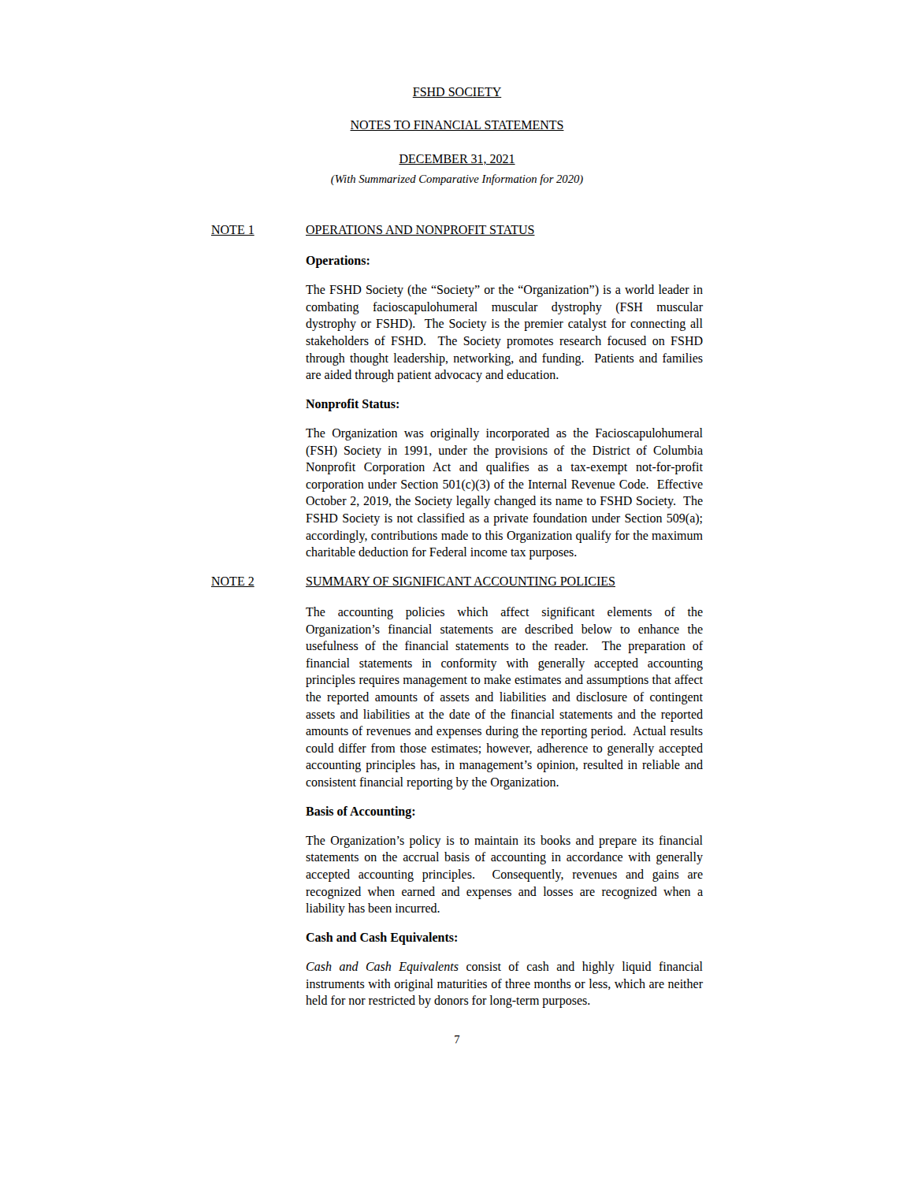FSHD SOCIETY
NOTES TO FINANCIAL STATEMENTS
DECEMBER 31, 2021
(With Summarized Comparative Information for 2020)
NOTE 1
OPERATIONS AND NONPROFIT STATUS
Operations:
The FSHD Society (the “Society” or the “Organization”) is a world leader in combating facioscapulohumeral muscular dystrophy (FSH muscular dystrophy or FSHD). The Society is the premier catalyst for connecting all stakeholders of FSHD. The Society promotes research focused on FSHD through thought leadership, networking, and funding. Patients and families are aided through patient advocacy and education.
Nonprofit Status:
The Organization was originally incorporated as the Facioscapulohumeral (FSH) Society in 1991, under the provisions of the District of Columbia Nonprofit Corporation Act and qualifies as a tax-exempt not-for-profit corporation under Section 501(c)(3) of the Internal Revenue Code. Effective October 2, 2019, the Society legally changed its name to FSHD Society. The FSHD Society is not classified as a private foundation under Section 509(a); accordingly, contributions made to this Organization qualify for the maximum charitable deduction for Federal income tax purposes.
NOTE 2
SUMMARY OF SIGNIFICANT ACCOUNTING POLICIES
The accounting policies which affect significant elements of the Organization’s financial statements are described below to enhance the usefulness of the financial statements to the reader. The preparation of financial statements in conformity with generally accepted accounting principles requires management to make estimates and assumptions that affect the reported amounts of assets and liabilities and disclosure of contingent assets and liabilities at the date of the financial statements and the reported amounts of revenues and expenses during the reporting period. Actual results could differ from those estimates; however, adherence to generally accepted accounting principles has, in management’s opinion, resulted in reliable and consistent financial reporting by the Organization.
Basis of Accounting:
The Organization’s policy is to maintain its books and prepare its financial statements on the accrual basis of accounting in accordance with generally accepted accounting principles. Consequently, revenues and gains are recognized when earned and expenses and losses are recognized when a liability has been incurred.
Cash and Cash Equivalents:
Cash and Cash Equivalents consist of cash and highly liquid financial instruments with original maturities of three months or less, which are neither held for nor restricted by donors for long-term purposes.
7